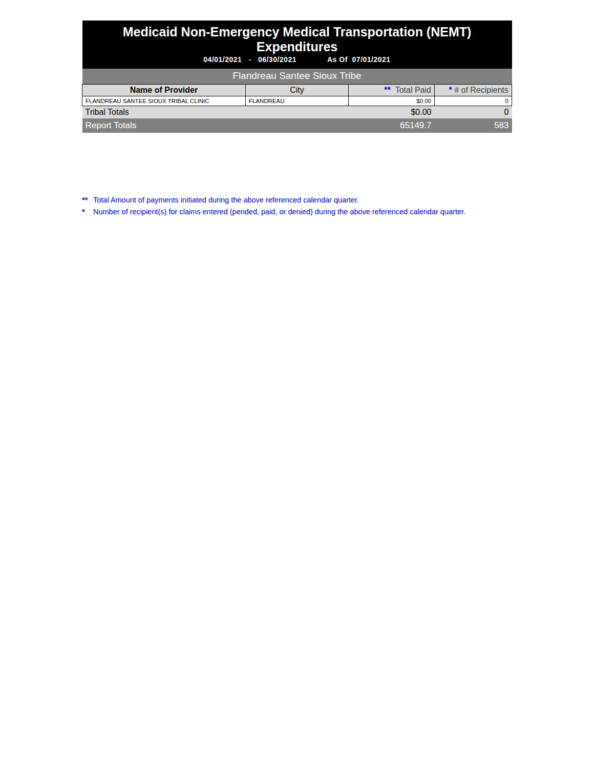| Medicaid Non-Emergency Medical Transportation (NEMT) Expenditures 04/01/2021 - 06/30/2021 As Of 07/01/2021 |
| Flandreau Santee Sioux Tribe |
| Name of Provider | City | ** Total Paid | * # of Recipients |
| FLANDREAU SANTEE SIOUX TRIBAL CLINIC | FLANDREAU | $0.00 | 0 |
| Tribal Totals | | $0.00 | 0 |
| Report Totals | | 65149.7 | 583 |
**Total Amount of payments initiated during the above referenced calendar quarter.
*Number of recipient(s) for claims entered (pended, paid, or denied) during the above referenced calendar quarter.